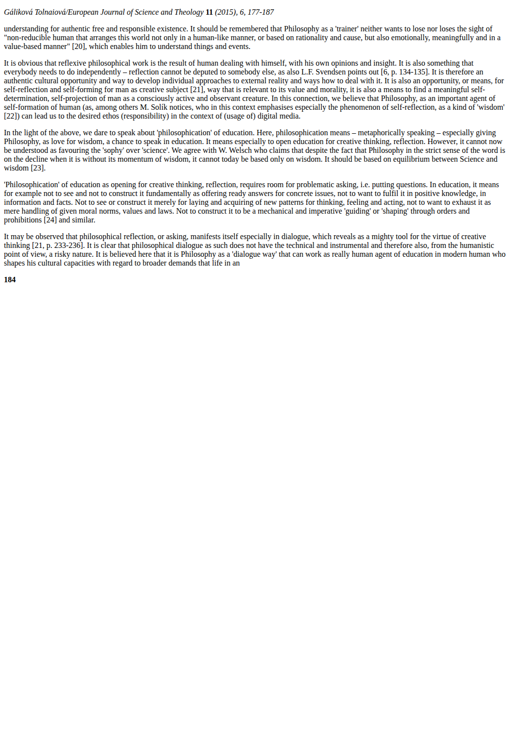Gáliková Tolnaiová/European Journal of Science and Theology 11 (2015), 6, 177-187
understanding for authentic free and responsible existence. It should be remembered that Philosophy as a 'trainer' neither wants to lose nor loses the sight of "non-reducible human that arranges this world not only in a human-like manner, or based on rationality and cause, but also emotionally, meaningfully and in a value-based manner" [20], which enables him to understand things and events.
It is obvious that reflexive philosophical work is the result of human dealing with himself, with his own opinions and insight. It is also something that everybody needs to do independently – reflection cannot be deputed to somebody else, as also L.F. Svendsen points out [6, p. 134-135]. It is therefore an authentic cultural opportunity and way to develop individual approaches to external reality and ways how to deal with it. It is also an opportunity, or means, for self-reflection and self-forming for man as creative subject [21], way that is relevant to its value and morality, it is also a means to find a meaningful self-determination, self-projection of man as a consciously active and observant creature. In this connection, we believe that Philosophy, as an important agent of self-formation of human (as, among others M. Solík notices, who in this context emphasises especially the phenomenon of self-reflection, as a kind of 'wisdom' [22]) can lead us to the desired ethos (responsibility) in the context of (usage of) digital media.
In the light of the above, we dare to speak about 'philosophication' of education. Here, philosophication means – metaphorically speaking – especially giving Philosophy, as love for wisdom, a chance to speak in education. It means especially to open education for creative thinking, reflection. However, it cannot now be understood as favouring the 'sophy' over 'science'. We agree with W. Welsch who claims that despite the fact that Philosophy in the strict sense of the word is on the decline when it is without its momentum of wisdom, it cannot today be based only on wisdom. It should be based on equilibrium between Science and wisdom [23].
'Philosophication' of education as opening for creative thinking, reflection, requires room for problematic asking, i.e. putting questions. In education, it means for example not to see and not to construct it fundamentally as offering ready answers for concrete issues, not to want to fulfil it in positive knowledge, in information and facts. Not to see or construct it merely for laying and acquiring of new patterns for thinking, feeling and acting, not to want to exhaust it as mere handling of given moral norms, values and laws. Not to construct it to be a mechanical and imperative 'guiding' or 'shaping' through orders and prohibitions [24] and similar.
It may be observed that philosophical reflection, or asking, manifests itself especially in dialogue, which reveals as a mighty tool for the virtue of creative thinking [21, p. 233-236]. It is clear that philosophical dialogue as such does not have the technical and instrumental and therefore also, from the humanistic point of view, a risky nature. It is believed here that it is Philosophy as a 'dialogue way' that can work as really human agent of education in modern human who shapes his cultural capacities with regard to broader demands that life in an
184